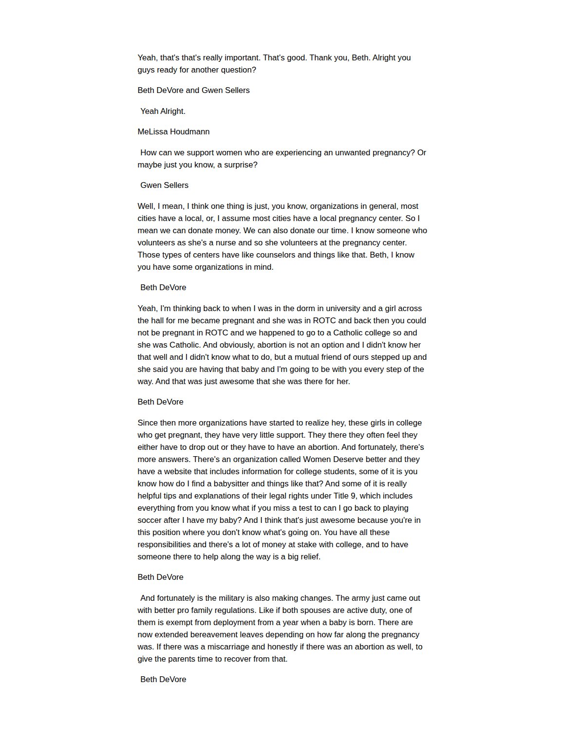Yeah, that's that's really important. That's good. Thank you, Beth. Alright you guys ready for another question?
Beth DeVore and Gwen Sellers
Yeah Alright.
MeLissa Houdmann
How can we support women who are experiencing an unwanted pregnancy? Or maybe just you know, a surprise?
Gwen Sellers
Well, I mean, I think one thing is just, you know, organizations in general, most cities have a local, or, I assume most cities have a local pregnancy center. So I mean we can donate money. We can also donate our time. I know someone who volunteers as she's a nurse and so she volunteers at the pregnancy center. Those types of centers have like counselors and things like that. Beth, I know you have some organizations in mind.
Beth DeVore
Yeah, I'm thinking back to when I was in the dorm in university and a girl across the hall for me became pregnant and she was in ROTC and back then you could not be pregnant in ROTC and we happened to go to a Catholic college so and she was Catholic. And obviously, abortion is not an option and I didn't know her that well and I didn't know what to do, but a mutual friend of ours stepped up and she said you are having that baby and I'm going to be with you every step of the way. And that was just awesome that she was there for her.
Beth DeVore
Since then more organizations have started to realize hey, these girls in college who get pregnant, they have very little support. They there they often feel they either have to drop out or they have to have an abortion. And fortunately, there's more answers. There's an organization called Women Deserve better and they have a website that includes information for college students, some of it is you know how do I find a babysitter and things like that? And some of it is really helpful tips and explanations of their legal rights under Title 9, which includes everything from you know what if you miss a test to can I go back to playing soccer after I have my baby? And I think that's just awesome because you're in this position where you don't know what's going on. You have all these responsibilities and there's a lot of money at stake with college, and to have someone there to help along the way is a big relief.
Beth DeVore
And fortunately is the military is also making changes. The army just came out with better pro family regulations. Like if both spouses are active duty, one of them is exempt from deployment from a year when a baby is born. There are now extended bereavement leaves depending on how far along the pregnancy was. If there was a miscarriage and honestly if there was an abortion as well, to give the parents time to recover from that.
Beth DeVore